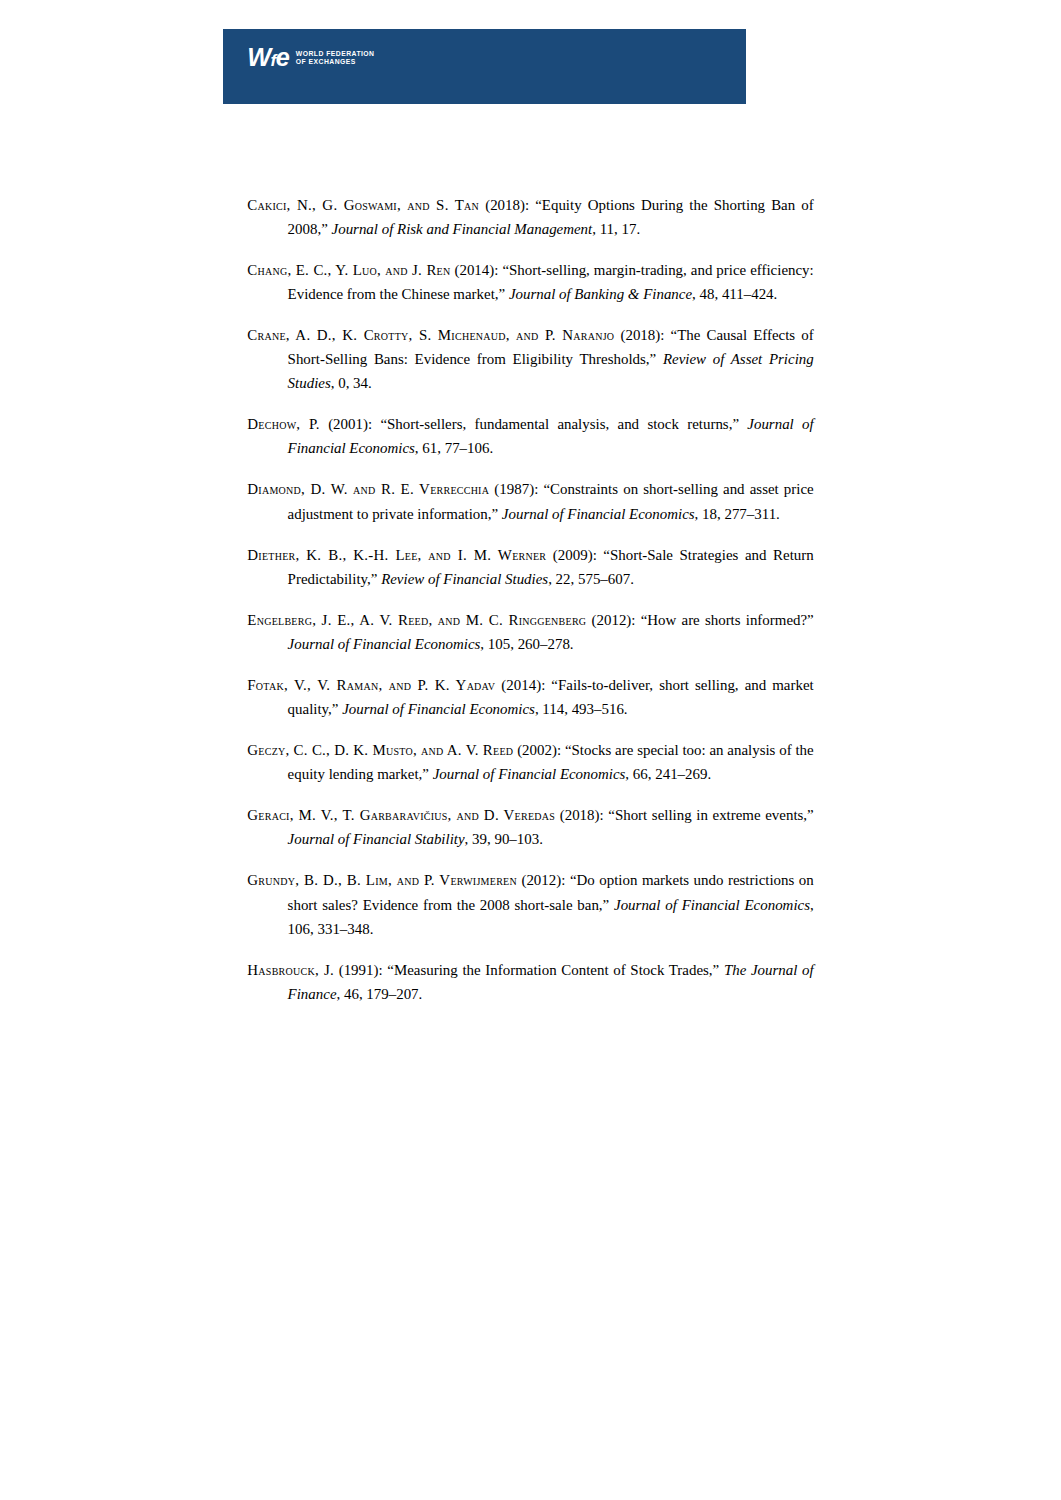Wfe World Federation
of Exchanges
Cakici, N., G. Goswami, and S. Tan (2018): “Equity Options During the Shorting Ban of 2008,” Journal of Risk and Financial Management, 11, 17.
Chang, E. C., Y. Luo, and J. Ren (2014): “Short-selling, margin-trading, and price efficiency: Evidence from the Chinese market,” Journal of Banking & Finance, 48, 411–424.
Crane, A. D., K. Crotty, S. Michenaud, and P. Naranjo (2018): “The Causal Effects of Short-Selling Bans: Evidence from Eligibility Thresholds,” Review of Asset Pricing Studies, 0, 34.
Dechow, P. (2001): “Short-sellers, fundamental analysis, and stock returns,” Journal of Financial Economics, 61, 77–106.
Diamond, D. W. and R. E. Verrecchia (1987): “Constraints on short-selling and asset price adjustment to private information,” Journal of Financial Economics, 18, 277–311.
Diether, K. B., K.-H. Lee, and I. M. Werner (2009): “Short-Sale Strategies and Return Predictability,” Review of Financial Studies, 22, 575–607.
Engelberg, J. E., A. V. Reed, and M. C. Ringgenberg (2012): “How are shorts informed?” Journal of Financial Economics, 105, 260–278.
Fotak, V., V. Raman, and P. K. Yadav (2014): “Fails-to-deliver, short selling, and market quality,” Journal of Financial Economics, 114, 493–516.
Geczy, C. C., D. K. Musto, and A. V. Reed (2002): “Stocks are special too: an analysis of the equity lending market,” Journal of Financial Economics, 66, 241–269.
Geraci, M. V., T. Garbaravičius, and D. Veredas (2018): “Short selling in extreme events,” Journal of Financial Stability, 39, 90–103.
Grundy, B. D., B. Lim, and P. Verwijmeren (2012): “Do option markets undo restrictions on short sales? Evidence from the 2008 short-sale ban,” Journal of Financial Economics, 106, 331–348.
Hasbrouck, J. (1991): “Measuring the Information Content of Stock Trades,” The Journal of Finance, 46, 179–207.